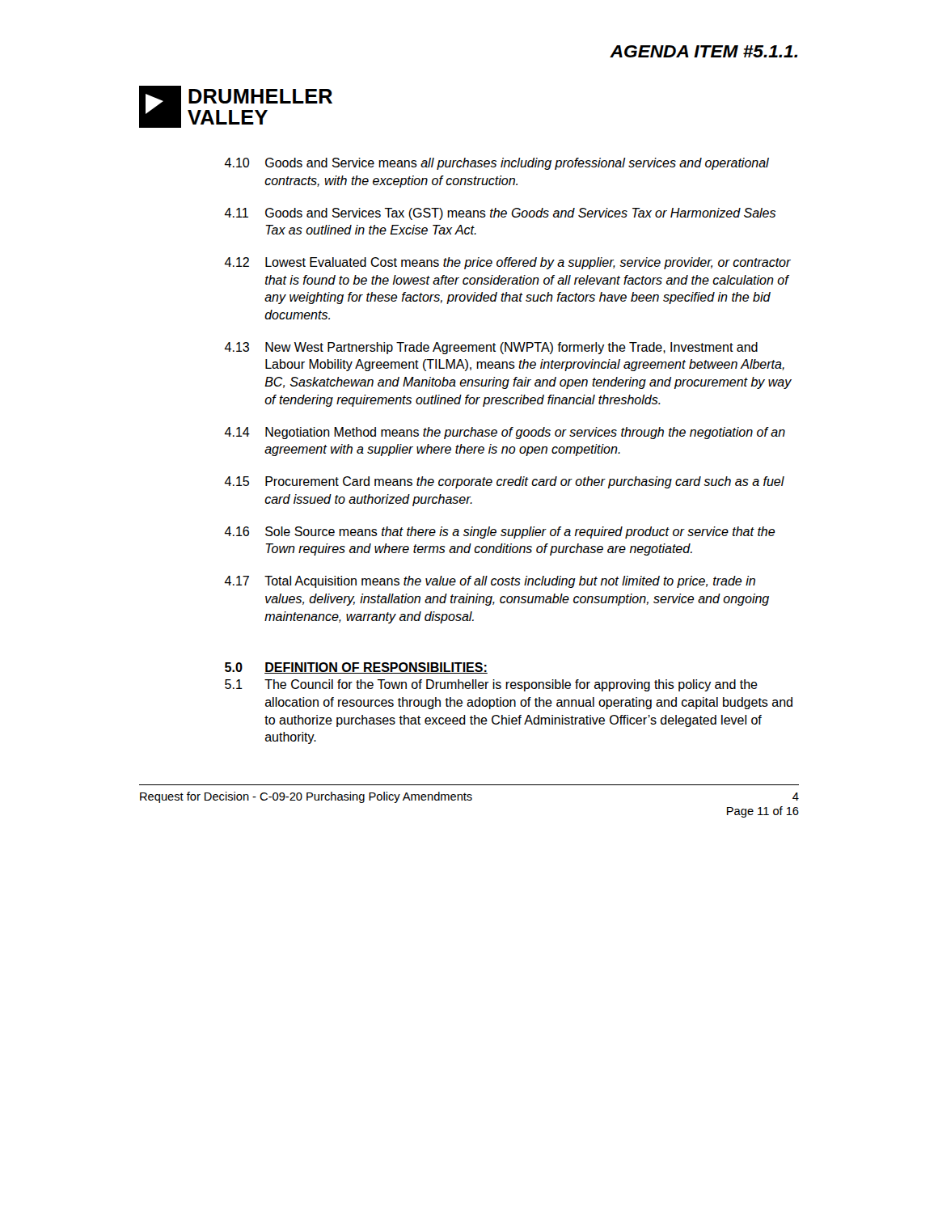AGENDA ITEM #5.1.1.
DRUMHELLER
VALLEY
4.10
Goods and Service means all purchases including professional services and operational contracts, with the exception of construction.
4.11
Goods and Services Tax (GST) means the Goods and Services Tax or Harmonized Sales Tax as outlined in the Excise Tax Act.
4.12
Lowest Evaluated Cost means the price offered by a supplier, service provider, or contractor that is found to be the lowest after consideration of all relevant factors and the calculation of any weighting for these factors, provided that such factors have been specified in the bid documents.
4.13
New West Partnership Trade Agreement (NWPTA) formerly the Trade, Investment and Labour Mobility Agreement (TILMA), means the interprovincial agreement between Alberta, BC, Saskatchewan and Manitoba ensuring fair and open tendering and procurement by way of tendering requirements outlined for prescribed financial thresholds.
4.14
Negotiation Method means the purchase of goods or services through the negotiation of an agreement with a supplier where there is no open competition.
4.15
Procurement Card means the corporate credit card or other purchasing card such as a fuel card issued to authorized purchaser.
4.16
Sole Source means that there is a single supplier of a required product or service that the Town requires and where terms and conditions of purchase are negotiated.
4.17
Total Acquisition means the value of all costs including but not limited to price, trade in values, delivery, installation and training, consumable consumption, service and ongoing maintenance, warranty and disposal.
5.0
DEFINITION OF RESPONSIBILITIES:
5.1
The Council for the Town of Drumheller is responsible for approving this policy and the allocation of resources through the adoption of the annual operating and capital budgets and to authorize purchases that exceed the Chief Administrative Officer’s delegated level of authority.
Request for Decision - C-09-20 Purchasing Policy Amendments
4 Page 11 of 16